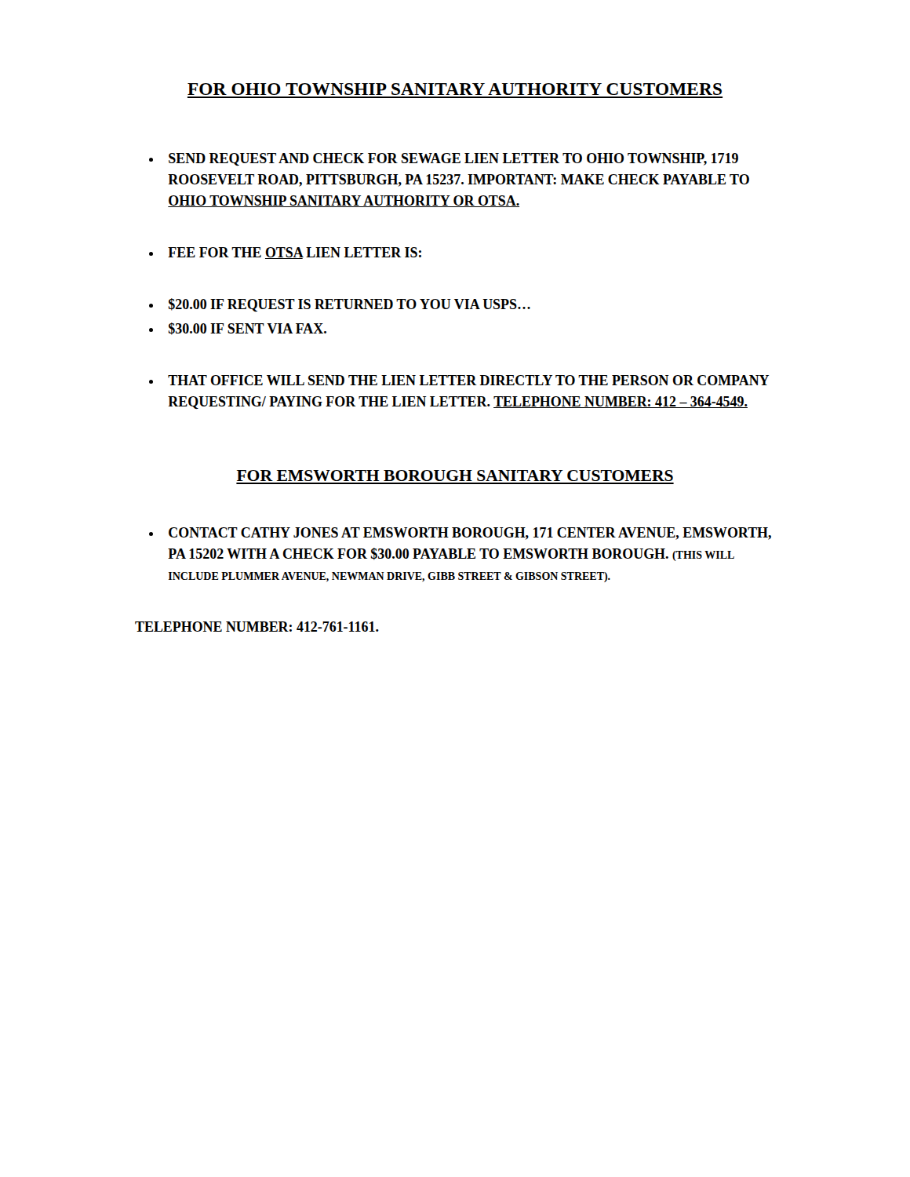FOR OHIO TOWNSHIP SANITARY AUTHORITY CUSTOMERS
SEND REQUEST AND CHECK FOR SEWAGE LIEN LETTER TO OHIO TOWNSHIP, 1719 ROOSEVELT ROAD, PITTSBURGH, PA 15237. IMPORTANT: MAKE CHECK PAYABLE TO OHIO TOWNSHIP SANITARY AUTHORITY OR OTSA.
FEE FOR THE OTSA LIEN LETTER IS:
$20.00 IF REQUEST IS RETURNED TO YOU VIA USPS…
$30.00 IF SENT VIA FAX.
THAT OFFICE WILL SEND THE LIEN LETTER DIRECTLY TO THE PERSON OR COMPANY REQUESTING/ PAYING FOR THE LIEN LETTER. TELEPHONE NUMBER: 412 – 364-4549.
FOR EMSWORTH BOROUGH SANITARY CUSTOMERS
CONTACT CATHY JONES AT EMSWORTH BOROUGH, 171 CENTER AVENUE, EMSWORTH, PA 15202 WITH A CHECK FOR $30.00 PAYABLE TO EMSWORTH BOROUGH. (THIS WILL INCLUDE PLUMMER AVENUE, NEWMAN DRIVE, GIBB STREET & GIBSON STREET).
TELEPHONE NUMBER: 412-761-1161.